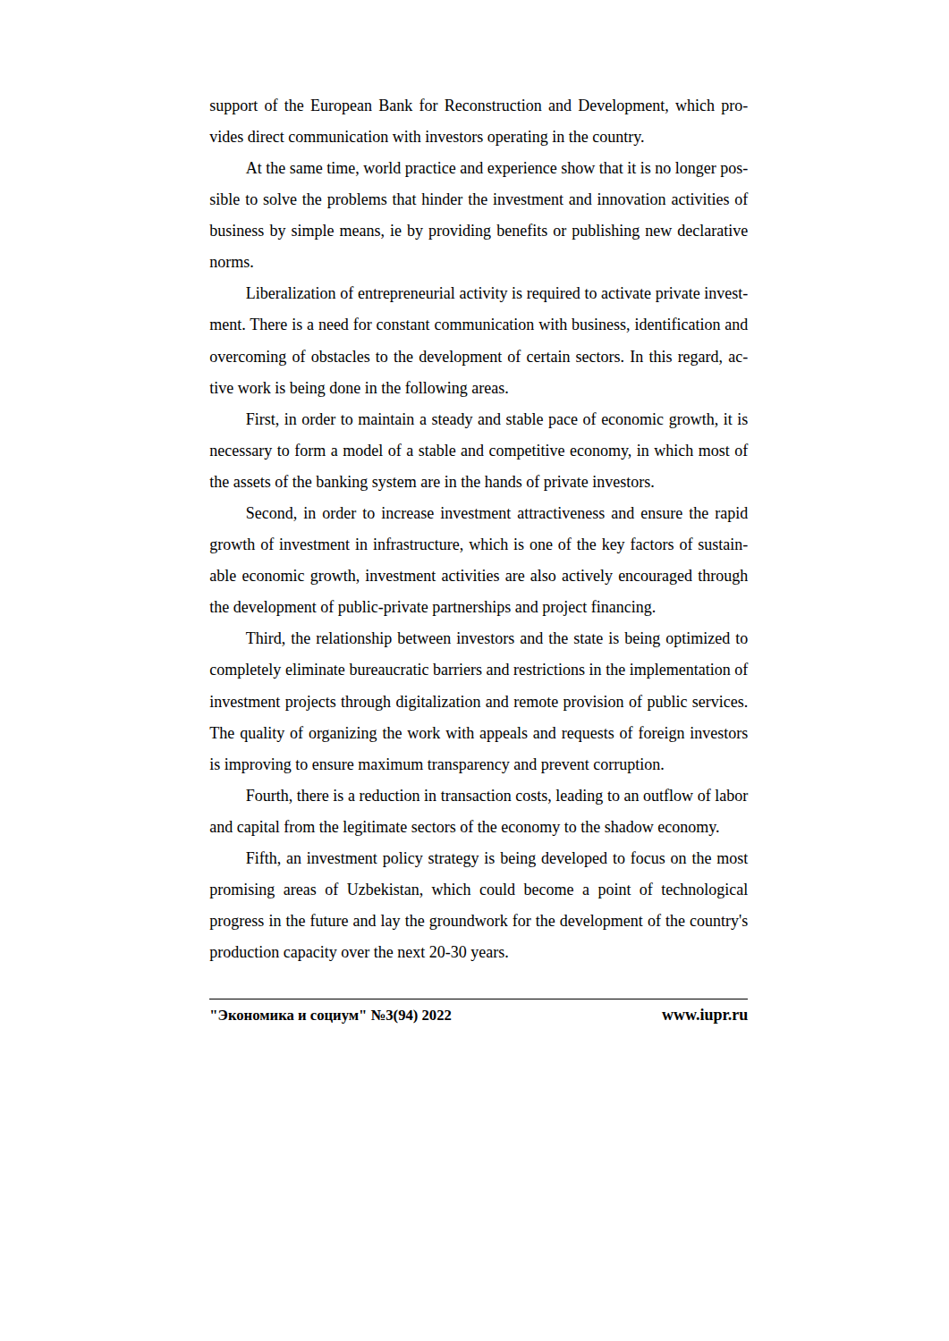support of the European Bank for Reconstruction and Development, which provides direct communication with investors operating in the country.
At the same time, world practice and experience show that it is no longer possible to solve the problems that hinder the investment and innovation activities of business by simple means, ie by providing benefits or publishing new declarative norms.
Liberalization of entrepreneurial activity is required to activate private investment. There is a need for constant communication with business, identification and overcoming of obstacles to the development of certain sectors. In this regard, active work is being done in the following areas.
First, in order to maintain a steady and stable pace of economic growth, it is necessary to form a model of a stable and competitive economy, in which most of the assets of the banking system are in the hands of private investors.
Second, in order to increase investment attractiveness and ensure the rapid growth of investment in infrastructure, which is one of the key factors of sustainable economic growth, investment activities are also actively encouraged through the development of public-private partnerships and project financing.
Third, the relationship between investors and the state is being optimized to completely eliminate bureaucratic barriers and restrictions in the implementation of investment projects through digitalization and remote provision of public services. The quality of organizing the work with appeals and requests of foreign investors is improving to ensure maximum transparency and prevent corruption.
Fourth, there is a reduction in transaction costs, leading to an outflow of labor and capital from the legitimate sectors of the economy to the shadow economy.
Fifth, an investment policy strategy is being developed to focus on the most promising areas of Uzbekistan, which could become a point of technological progress in the future and lay the groundwork for the development of the country's production capacity over the next 20-30 years.
"Экономика и социум" №3(94) 2022 www.iupr.ru